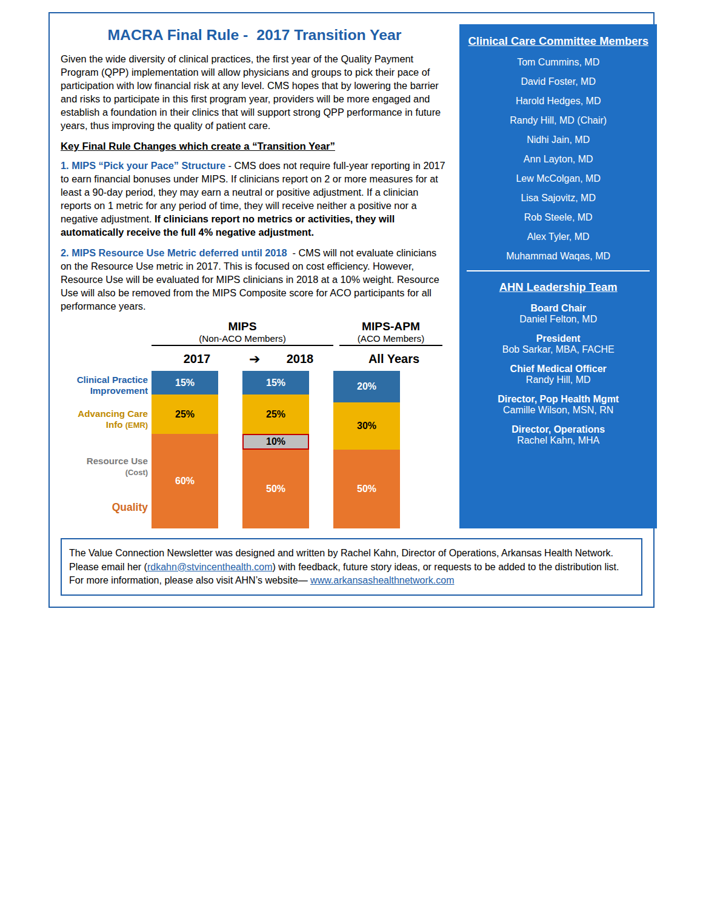MACRA Final Rule - 2017 Transition Year
Given the wide diversity of clinical practices, the first year of the Quality Payment Program (QPP) implementation will allow physicians and groups to pick their pace of participation with low financial risk at any level. CMS hopes that by lowering the barrier and risks to participate in this first program year, providers will be more engaged and establish a foundation in their clinics that will support strong QPP performance in future years, thus improving the quality of patient care.
Key Final Rule Changes which create a “Transition Year”
1. MIPS “Pick your Pace” Structure - CMS does not require full-year reporting in 2017 to earn financial bonuses under MIPS. If clinicians report on 2 or more measures for at least a 90-day period, they may earn a neutral or positive adjustment. If a clinician reports on 1 metric for any period of time, they will receive neither a positive nor a negative adjustment. If clinicians report no metrics or activities, they will automatically receive the full 4% negative adjustment.
2. MIPS Resource Use Metric deferred until 2018 - CMS will not evaluate clinicians on the Resource Use metric in 2017. This is focused on cost efficiency. However, Resource Use will be evaluated for MIPS clinicians in 2018 at a 10% weight. Resource Use will also be removed from the MIPS Composite score for ACO participants for all performance years.
MIPS
(Non-ACO Members)
MIPS-APM
(ACO Members)
2017
➔
2018
All Years
Clinical Practice
Improvement
Advancing Care
Info (EMR)
Resource Use
(Cost)
Quality
15%
25%
60%
15%
25%
10%
50%
20%
30%
50%
Clinical Care Committee Members
Tom Cummins, MD
David Foster, MD
Harold Hedges, MD
Randy Hill, MD (Chair)
Nidhi Jain, MD
Ann Layton, MD
Lew McColgan, MD
Lisa Sajovitz, MD
Rob Steele, MD
Alex Tyler, MD
Muhammad Waqas, MD
AHN Leadership Team
Board Chair
Daniel Felton, MD
President
Bob Sarkar, MBA, FACHE
Chief Medical Officer
Randy Hill, MD
Director, Pop Health Mgmt
Camille Wilson, MSN, RN
Director, Operations
Rachel Kahn, MHA
The Value Connection Newsletter was designed and written by Rachel Kahn, Director of Operations, Arkansas Health Network. Please email her (rdkahn@stvincenthealth.com) with feedback, future story ideas, or requests to be added to the distribution list. For more information, please also visit AHN’s website— www.arkansashealthnetwork.com